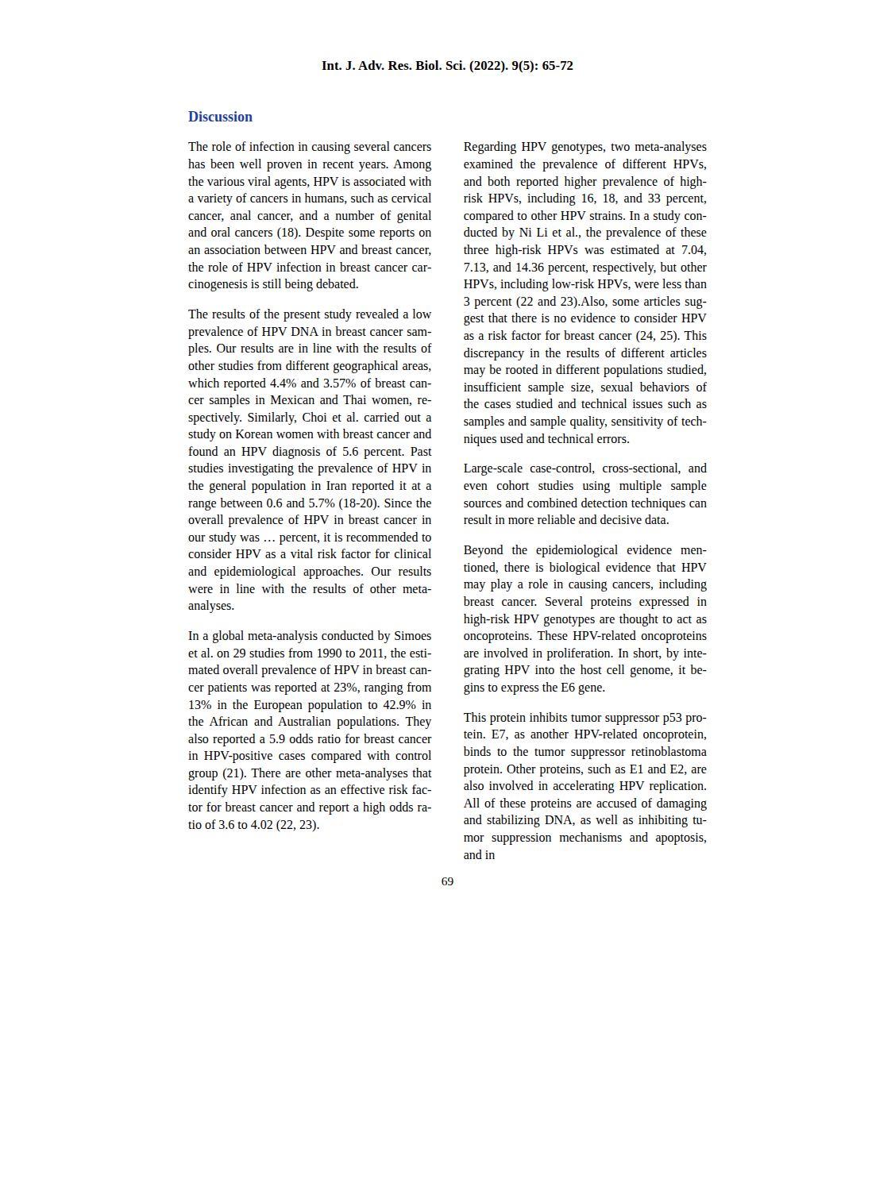Int. J. Adv. Res. Biol. Sci. (2022). 9(5): 65-72
Discussion
The role of infection in causing several cancers has been well proven in recent years. Among the various viral agents, HPV is associated with a variety of cancers in humans, such as cervical cancer, anal cancer, and a number of genital and oral cancers (18). Despite some reports on an association between HPV and breast cancer, the role of HPV infection in breast cancer carcinogenesis is still being debated.
The results of the present study revealed a low prevalence of HPV DNA in breast cancer samples. Our results are in line with the results of other studies from different geographical areas, which reported 4.4% and 3.57% of breast cancer samples in Mexican and Thai women, respectively. Similarly, Choi et al. carried out a study on Korean women with breast cancer and found an HPV diagnosis of 5.6 percent. Past studies investigating the prevalence of HPV in the general population in Iran reported it at a range between 0.6 and 5.7% (18-20). Since the overall prevalence of HPV in breast cancer in our study was … percent, it is recommended to consider HPV as a vital risk factor for clinical and epidemiological approaches. Our results were in line with the results of other meta-analyses.
In a global meta-analysis conducted by Simoes et al. on 29 studies from 1990 to 2011, the estimated overall prevalence of HPV in breast cancer patients was reported at 23%, ranging from 13% in the European population to 42.9% in the African and Australian populations. They also reported a 5.9 odds ratio for breast cancer in HPV-positive cases compared with control group (21). There are other meta-analyses that identify HPV infection as an effective risk factor for breast cancer and report a high odds ratio of 3.6 to 4.02 (22, 23).
Regarding HPV genotypes, two meta-analyses examined the prevalence of different HPVs, and both reported higher prevalence of high-risk HPVs, including 16, 18, and 33 percent, compared to other HPV strains. In a study conducted by Ni Li et al., the prevalence of these three high-risk HPVs was estimated at 7.04, 7.13, and 14.36 percent, respectively, but other HPVs, including low-risk HPVs, were less than 3 percent (22 and 23).Also, some articles suggest that there is no evidence to consider HPV as a risk factor for breast cancer (24, 25). This discrepancy in the results of different articles may be rooted in different populations studied, insufficient sample size, sexual behaviors of the cases studied and technical issues such as samples and sample quality, sensitivity of techniques used and technical errors.
Large-scale case-control, cross-sectional, and even cohort studies using multiple sample sources and combined detection techniques can result in more reliable and decisive data.
Beyond the epidemiological evidence mentioned, there is biological evidence that HPV may play a role in causing cancers, including breast cancer. Several proteins expressed in high-risk HPV genotypes are thought to act as oncoproteins. These HPV-related oncoproteins are involved in proliferation. In short, by integrating HPV into the host cell genome, it begins to express the E6 gene.
This protein inhibits tumor suppressor p53 protein. E7, as another HPV-related oncoprotein, binds to the tumor suppressor retinoblastoma protein. Other proteins, such as E1 and E2, are also involved in accelerating HPV replication. All of these proteins are accused of damaging and stabilizing DNA, as well as inhibiting tumor suppression mechanisms and apoptosis, and in
69